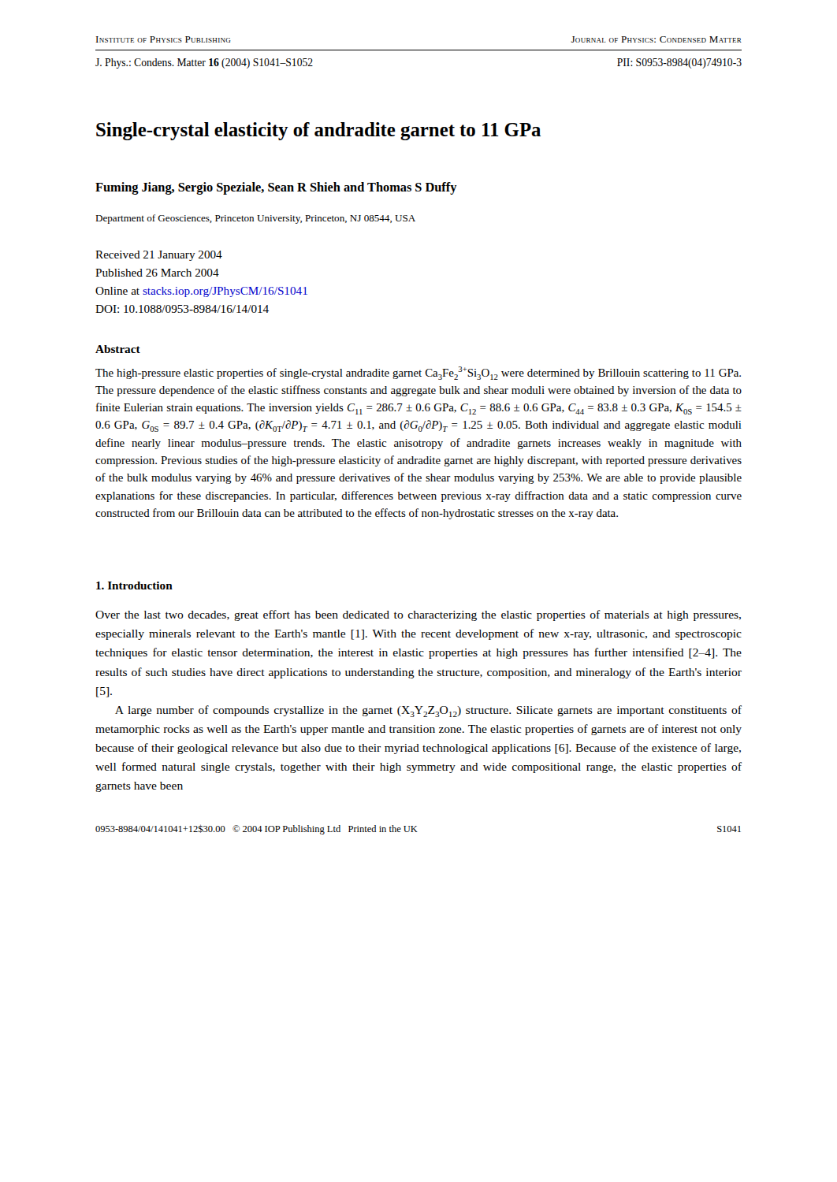Institute of Physics Publishing
Journal of Physics: Condensed Matter
J. Phys.: Condens. Matter 16 (2004) S1041–S1052
PII: S0953-8984(04)74910-3
Single-crystal elasticity of andradite garnet to 11 GPa
Fuming Jiang, Sergio Speziale, Sean R Shieh and Thomas S Duffy
Department of Geosciences, Princeton University, Princeton, NJ 08544, USA
Received 21 January 2004
Published 26 March 2004
Online at stacks.iop.org/JPhysCM/16/S1041
DOI: 10.1088/0953-8984/16/14/014
Abstract
The high-pressure elastic properties of single-crystal andradite garnet Ca3Fe23+Si3O12 were determined by Brillouin scattering to 11 GPa. The pressure dependence of the elastic stiffness constants and aggregate bulk and shear moduli were obtained by inversion of the data to finite Eulerian strain equations. The inversion yields C11 = 286.7 ± 0.6 GPa, C12 = 88.6 ± 0.6 GPa, C44 = 83.8 ± 0.3 GPa, K0S = 154.5 ± 0.6 GPa, G0S = 89.7 ± 0.4 GPa, (∂K0T/∂P)T = 4.71 ± 0.1, and (∂G0/∂P)T = 1.25 ± 0.05. Both individual and aggregate elastic moduli define nearly linear modulus–pressure trends. The elastic anisotropy of andradite garnets increases weakly in magnitude with compression. Previous studies of the high-pressure elasticity of andradite garnet are highly discrepant, with reported pressure derivatives of the bulk modulus varying by 46% and pressure derivatives of the shear modulus varying by 253%. We are able to provide plausible explanations for these discrepancies. In particular, differences between previous x-ray diffraction data and a static compression curve constructed from our Brillouin data can be attributed to the effects of non-hydrostatic stresses on the x-ray data.
1. Introduction
Over the last two decades, great effort has been dedicated to characterizing the elastic properties of materials at high pressures, especially minerals relevant to the Earth's mantle [1]. With the recent development of new x-ray, ultrasonic, and spectroscopic techniques for elastic tensor determination, the interest in elastic properties at high pressures has further intensified [2–4]. The results of such studies have direct applications to understanding the structure, composition, and mineralogy of the Earth's interior [5].
A large number of compounds crystallize in the garnet (X3Y2Z3O12) structure. Silicate garnets are important constituents of metamorphic rocks as well as the Earth's upper mantle and transition zone. The elastic properties of garnets are of interest not only because of their geological relevance but also due to their myriad technological applications [6]. Because of the existence of large, well formed natural single crystals, together with their high symmetry and wide compositional range, the elastic properties of garnets have been
0953-8984/04/141041+12$30.00 © 2004 IOP Publishing Ltd Printed in the UK
S1041